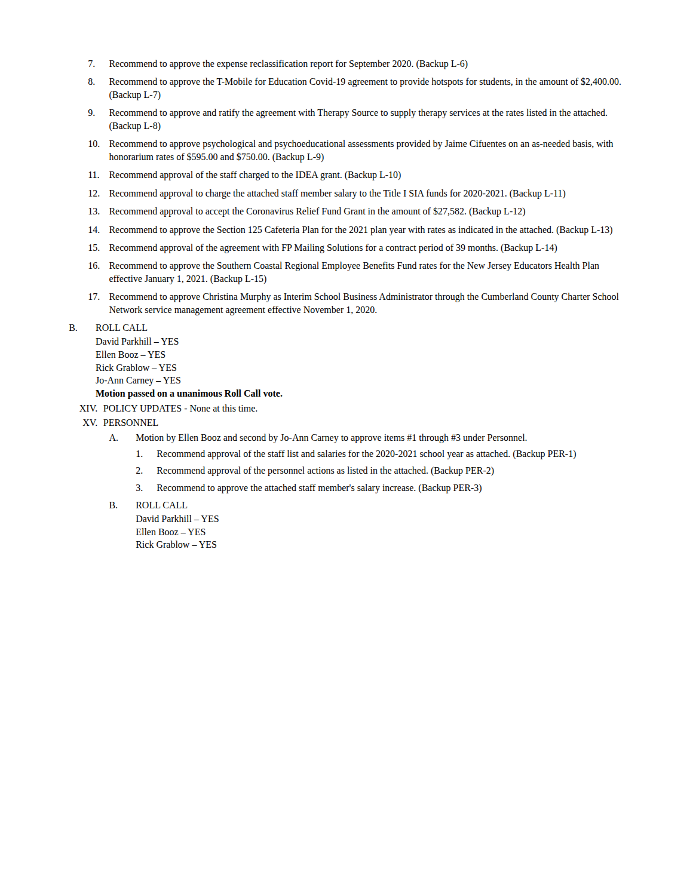7. Recommend to approve the expense reclassification report for September 2020. (Backup L-6)
8. Recommend to approve the T-Mobile for Education Covid-19 agreement to provide hotspots for students, in the amount of $2,400.00. (Backup L-7)
9. Recommend to approve and ratify the agreement with Therapy Source to supply therapy services at the rates listed in the attached. (Backup L-8)
10. Recommend to approve psychological and psychoeducational assessments provided by Jaime Cifuentes on an as-needed basis, with honorarium rates of $595.00 and $750.00. (Backup L-9)
11. Recommend approval of the staff charged to the IDEA grant. (Backup L-10)
12. Recommend approval to charge the attached staff member salary to the Title I SIA funds for 2020-2021. (Backup L-11)
13. Recommend approval to accept the Coronavirus Relief Fund Grant in the amount of $27,582. (Backup L-12)
14. Recommend to approve the Section 125 Cafeteria Plan for the 2021 plan year with rates as indicated in the attached. (Backup L-13)
15. Recommend approval of the agreement with FP Mailing Solutions for a contract period of 39 months. (Backup L-14)
16. Recommend to approve the Southern Coastal Regional Employee Benefits Fund rates for the New Jersey Educators Health Plan effective January 1, 2021. (Backup L-15)
17. Recommend to approve Christina Murphy as Interim School Business Administrator through the Cumberland County Charter School Network service management agreement effective November 1, 2020.
B. ROLL CALL
David Parkhill – YES
Ellen Booz – YES
Rick Grablow – YES
Jo-Ann Carney – YES
Motion passed on a unanimous Roll Call vote.
XIV. POLICY UPDATES - None at this time.
XV. PERSONNEL
A. Motion by Ellen Booz and second by Jo-Ann Carney to approve items #1 through #3 under Personnel.
1. Recommend approval of the staff list and salaries for the 2020-2021 school year as attached. (Backup PER-1)
2. Recommend approval of the personnel actions as listed in the attached. (Backup PER-2)
3. Recommend to approve the attached staff member's salary increase. (Backup PER-3)
B. ROLL CALL
David Parkhill – YES
Ellen Booz – YES
Rick Grablow – YES